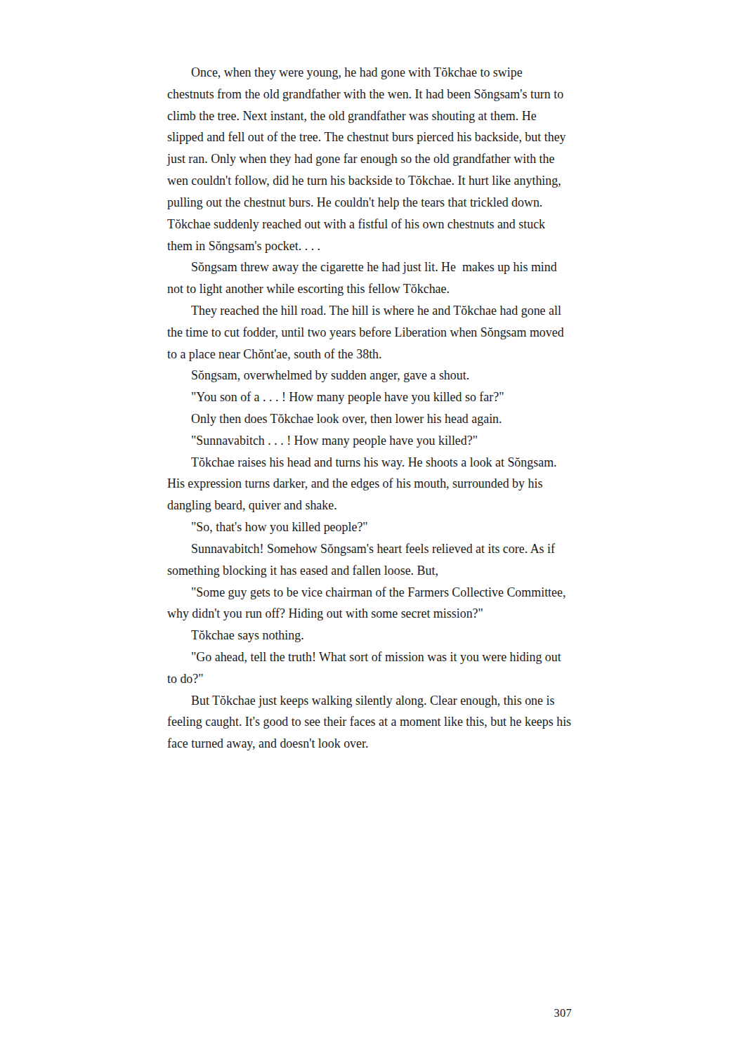Once, when they were young, he had gone with Tŏkchae to swipe chestnuts from the old grandfather with the wen. It had been Sŏngsam's turn to climb the tree. Next instant, the old grandfather was shouting at them. He slipped and fell out of the tree. The chestnut burs pierced his backside, but they just ran. Only when they had gone far enough so the old grandfather with the wen couldn't follow, did he turn his backside to Tŏkchae. It hurt like anything, pulling out the chestnut burs. He couldn't help the tears that trickled down. Tŏkchae suddenly reached out with a fistful of his own chestnuts and stuck them in Sŏngsam's pocket. . . .
Sŏngsam threw away the cigarette he had just lit. He makes up his mind not to light another while escorting this fellow Tŏkchae.
They reached the hill road. The hill is where he and Tŏkchae had gone all the time to cut fodder, until two years before Liberation when Sŏngsam moved to a place near Chŏnt'ae, south of the 38th.
Sŏngsam, overwhelmed by sudden anger, gave a shout.
"You son of a . . . ! How many people have you killed so far?"
Only then does Tŏkchae look over, then lower his head again.
"Sunnavabitch . . . ! How many people have you killed?"
Tŏkchae raises his head and turns his way. He shoots a look at Sŏngsam. His expression turns darker, and the edges of his mouth, surrounded by his dangling beard, quiver and shake.
"So, that's how you killed people?"
Sunnavabitch! Somehow Sŏngsam's heart feels relieved at its core. As if something blocking it has eased and fallen loose. But,
"Some guy gets to be vice chairman of the Farmers Collective Committee, why didn't you run off? Hiding out with some secret mission?"
Tŏkchae says nothing.
"Go ahead, tell the truth! What sort of mission was it you were hiding out to do?"
But Tŏkchae just keeps walking silently along. Clear enough, this one is feeling caught. It's good to see their faces at a moment like this, but he keeps his face turned away, and doesn't look over.
307